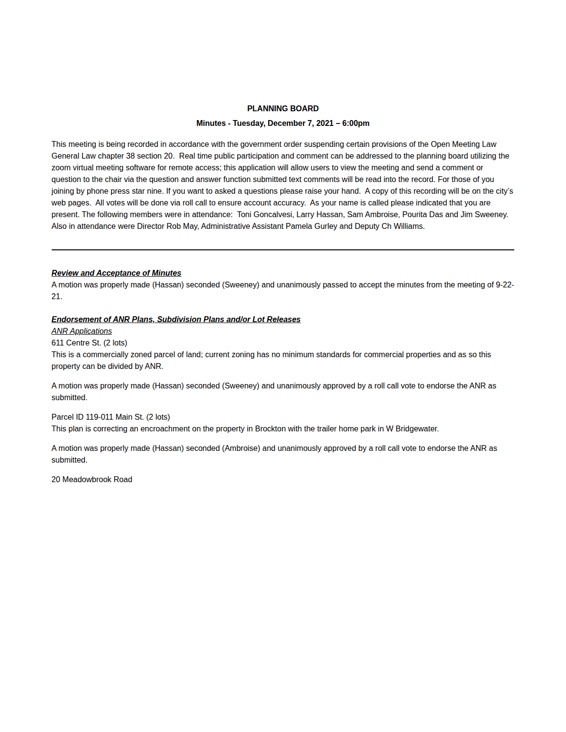PLANNING BOARD
Minutes - Tuesday, December 7, 2021 – 6:00pm
This meeting is being recorded in accordance with the government order suspending certain provisions of the Open Meeting Law General Law chapter 38 section 20. Real time public participation and comment can be addressed to the planning board utilizing the zoom virtual meeting software for remote access; this application will allow users to view the meeting and send a comment or question to the chair via the question and answer function submitted text comments will be read into the record. For those of you joining by phone press star nine. If you want to asked a questions please raise your hand. A copy of this recording will be on the city’s web pages. All votes will be done via roll call to ensure account accuracy. As your name is called please indicated that you are present. The following members were in attendance: Toni Goncalvesi, Larry Hassan, Sam Ambroise, Pourita Das and Jim Sweeney. Also in attendance were Director Rob May, Administrative Assistant Pamela Gurley and Deputy Ch Williams.
Review and Acceptance of Minutes
A motion was properly made (Hassan) seconded (Sweeney) and unanimously passed to accept the minutes from the meeting of 9-22-21.
Endorsement of ANR Plans, Subdivision Plans and/or Lot Releases
ANR Applications
611 Centre St. (2 lots)
This is a commercially zoned parcel of land; current zoning has no minimum standards for commercial properties and as so this property can be divided by ANR.
A motion was properly made (Hassan) seconded (Sweeney) and unanimously approved by a roll call vote to endorse the ANR as submitted.
Parcel ID 119-011 Main St. (2 lots)
This plan is correcting an encroachment on the property in Brockton with the trailer home park in W Bridgewater.
A motion was properly made (Hassan) seconded (Ambroise) and unanimously approved by a roll call vote to endorse the ANR as submitted.
20 Meadowbrook Road